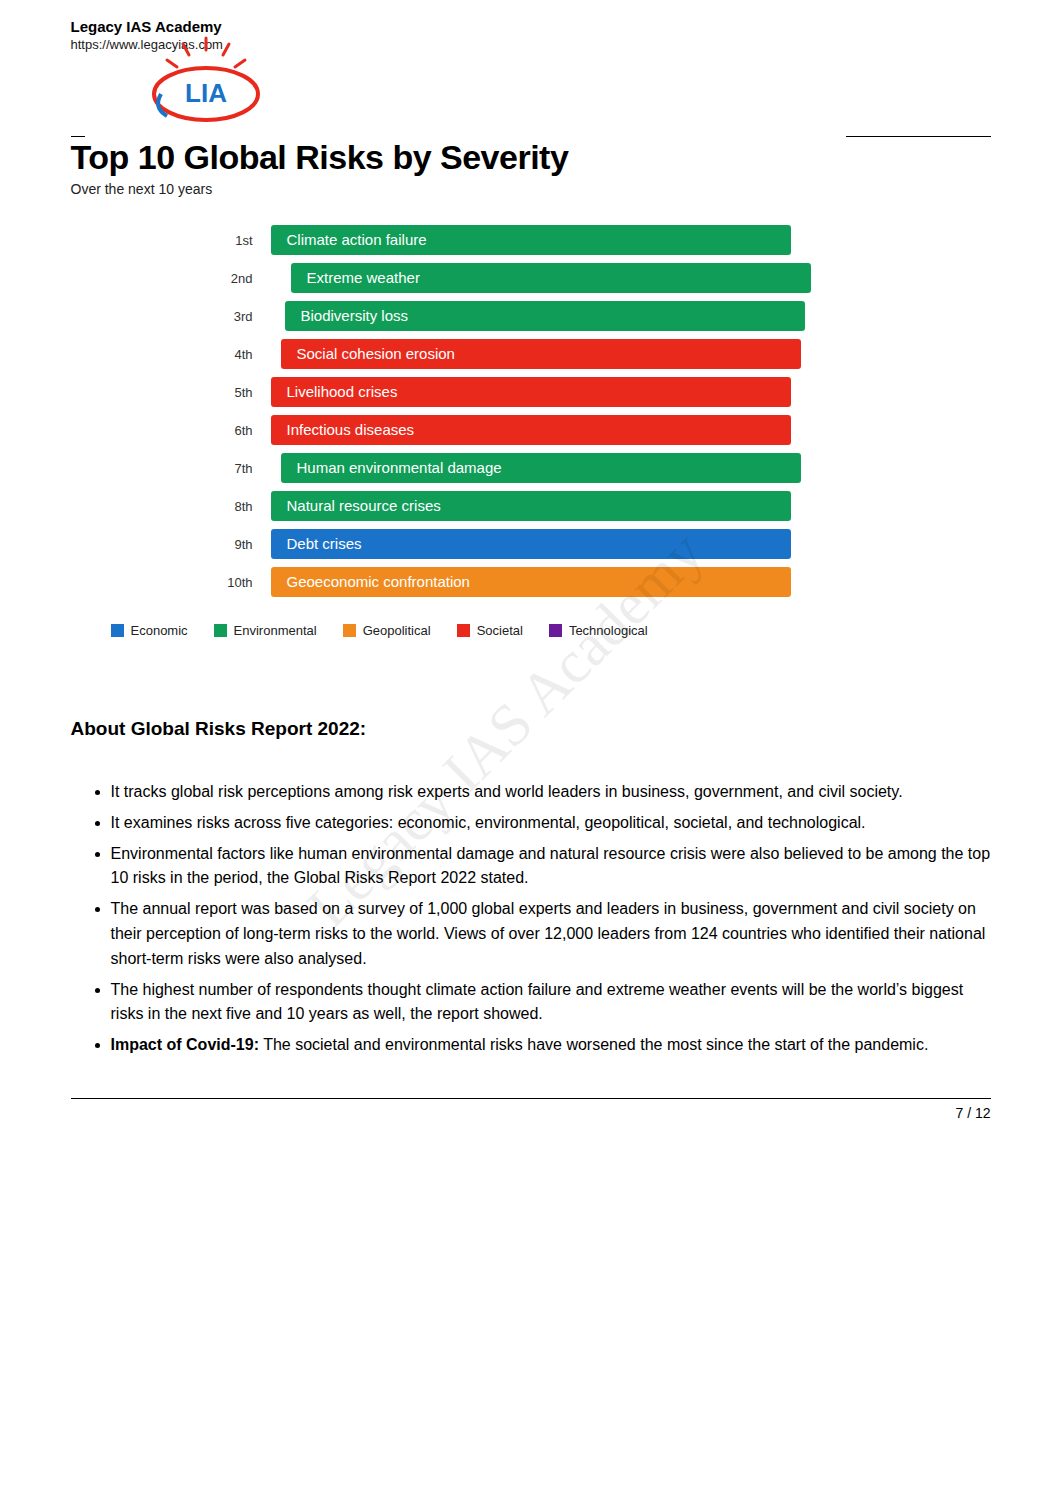Legacy IAS Academy
https://www.legacyias.com
LIA
Top 10 Global Risks by Severity
Over the next 10 years
Legacy IAS Academy
1st
Climate action failure
2nd
Extreme weather
3rd
Biodiversity loss
4th
Social cohesion erosion
5th
Livelihood crises
6th
Infectious diseases
7th
Human environmental damage
8th
Natural resource crises
9th
Debt crises
10th
Geoeconomic confrontation
Economic Environmental Geopolitical Societal Technological
About Global Risks Report 2022:
It tracks global risk perceptions among risk experts and world leaders in business, government, and civil society.
It examines risks across five categories: economic, environmental, geopolitical, societal, and technological.
Environmental factors like human environmental damage and natural resource crisis were also believed to be among the top 10 risks in the period, the Global Risks Report 2022 stated.
The annual report was based on a survey of 1,000 global experts and leaders in business, government and civil society on their perception of long-term risks to the world. Views of over 12,000 leaders from 124 countries who identified their national short-term risks were also analysed.
The highest number of respondents thought climate action failure and extreme weather events will be the world’s biggest risks in the next five and 10 years as well, the report showed.
Impact of Covid-19: The societal and environmental risks have worsened the most since the start of the pandemic.
7 / 12